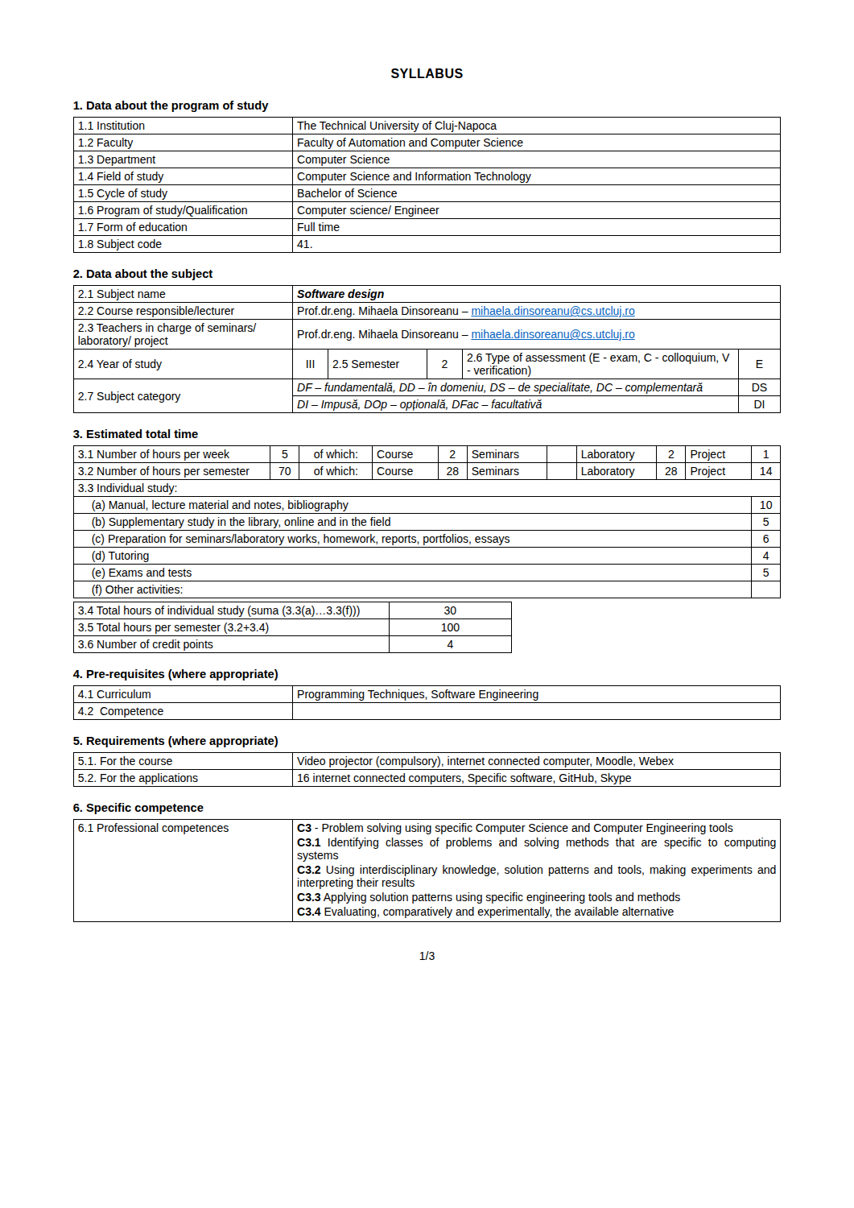SYLLABUS
1. Data about the program of study
| 1.1 Institution | The Technical University of Cluj-Napoca |
| 1.2 Faculty | Faculty of Automation and Computer Science |
| 1.3 Department | Computer Science |
| 1.4 Field of study | Computer Science and Information Technology |
| 1.5 Cycle of study | Bachelor of Science |
| 1.6 Program of study/Qualification | Computer science/ Engineer |
| 1.7 Form of education | Full time |
| 1.8 Subject code | 41. |
2. Data about the subject
| 2.1 Subject name | Software design |
| 2.2 Course responsible/lecturer | Prof.dr.eng. Mihaela Dinsoreanu – mihaela.dinsoreanu@cs.utcluj.ro |
| 2.3 Teachers in charge of seminars/ laboratory/ project | Prof.dr.eng. Mihaela Dinsoreanu – mihaela.dinsoreanu@cs.utcluj.ro |
| 2.4 Year of study | III | 2.5 Semester | 2 | 2.6 Type of assessment (E - exam, C - colloquium, V - verification) | E |
| 2.7 Subject category | DF – fundamentală, DD – în domeniu, DS – de specialitate, DC – complementară | DS |
| DI – Impusă, DOp – opțională, DFac – facultativă | DI |
3. Estimated total time
| 3.1 Number of hours per week | 5 | of which: | Course | 2 | Seminars | | Laboratory | 2 | Project | 1 |
| 3.2 Number of hours per semester | 70 | of which: | Course | 28 | Seminars | | Laboratory | 28 | Project | 14 |
| 3.3 Individual study: |
| (a) Manual, lecture material and notes, bibliography | 10 |
| (b) Supplementary study in the library, online and in the field | 5 |
| (c) Preparation for seminars/laboratory works, homework, reports, portfolios, essays | 6 |
| (d) Tutoring | 4 |
| (e) Exams and tests | 5 |
| (f) Other activities: | |
| 3.4 Total hours of individual study (suma (3.3(a)…3.3(f))) | 30 |
| 3.5 Total hours per semester (3.2+3.4) | 100 |
| 3.6 Number of credit points | 4 |
4. Pre-requisites (where appropriate)
| 4.1 Curriculum | Programming Techniques, Software Engineering |
| 4.2 Competence | |
5. Requirements (where appropriate)
| 5.1. For the course | Video projector (compulsory), internet connected computer, Moodle, Webex |
| 5.2. For the applications | 16 internet connected computers, Specific software, GitHub, Skype |
6. Specific competence
| 6.1 Professional competences | C3 - Problem solving using specific Computer Science and Computer Engineering tools C3.1 Identifying classes of problems and solving methods that are specific to computing systems C3.2 Using interdisciplinary knowledge, solution patterns and tools, making experiments and interpreting their results C3.3 Applying solution patterns using specific engineering tools and methods C3.4 Evaluating, comparatively and experimentally, the available alternative |
1/3